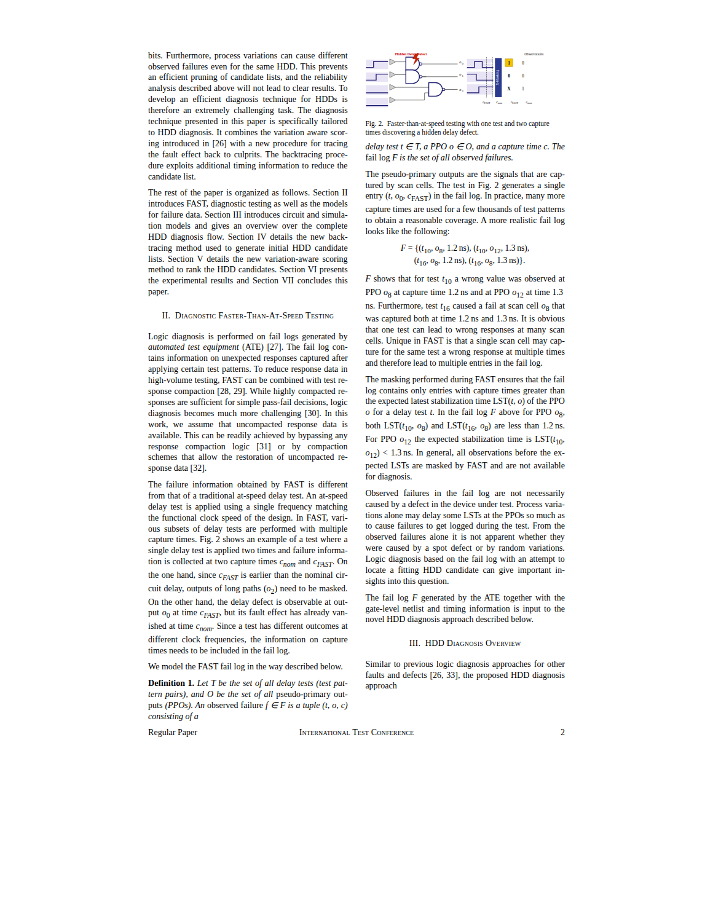bits. Furthermore, process variations can cause different observed failures even for the same HDD. This prevents an efficient pruning of candidate lists, and the reliability analysis described above will not lead to clear results. To develop an efficient diagnosis technique for HDDs is therefore an extremely challenging task. The diagnosis technique presented in this paper is specifically tailored to HDD diagnosis. It combines the variation aware scoring introduced in [26] with a new procedure for tracing the fault effect back to culprits. The backtracing procedure exploits additional timing information to reduce the candidate list.
The rest of the paper is organized as follows. Section II introduces FAST, diagnostic testing as well as the models for failure data. Section III introduces circuit and simulation models and gives an overview over the complete HDD diagnosis flow. Section IV details the new backtracing method used to generate initial HDD candidate lists. Section V details the new variation-aware scoring method to rank the HDD candidates. Section VI presents the experimental results and Section VII concludes this paper.
II. Diagnostic Faster-Than-At-Speed Testing
Logic diagnosis is performed on fail logs generated by automated test equipment (ATE) [27]. The fail log contains information on unexpected responses captured after applying certain test patterns. To reduce response data in high-volume testing, FAST can be combined with test response compaction [28, 29]. While highly compacted responses are sufficient for simple pass-fail decisions, logic diagnosis becomes much more challenging [30]. In this work, we assume that uncompacted response data is available. This can be readily achieved by bypassing any response compaction logic [31] or by compaction schemes that allow the restoration of uncompacted response data [32].
The failure information obtained by FAST is different from that of a traditional at-speed delay test. An at-speed delay test is applied using a single frequency matching the functional clock speed of the design. In FAST, various subsets of delay tests are performed with multiple capture times. Fig. 2 shows an example of a test where a single delay test is applied two times and failure information is collected at two capture times cnom and cFAST. On the one hand, since cFAST is earlier than the nominal circuit delay, outputs of long paths (o2) need to be masked. On the other hand, the delay defect is observable at output o0 at time cFAST, but its fault effect has already vanished at time cnom. Since a test has different outcomes at different clock frequencies, the information on capture times needs to be included in the fail log.
We model the FAST fail log in the way described below.
Definition 1. Let T be the set of all delay tests (test pattern pairs), and O be the set of all pseudo-primary outputs (PPOs). An observed failure f ∈ F is a tuple (t, o, c) consisting of a
Observations Hidden Delay Defect o 0 o 1 o 2 X-Masking 1 0 0 0 X 1 cFAST cnom cFAST cnom
Fig. 2. Faster-than-at-speed testing with one test and two capture times discovering a hidden delay defect.
delay test t ∈ T, a PPO o ∈ O, and a capture time c. The fail log F is the set of all observed failures.
The pseudo-primary outputs are the signals that are captured by scan cells. The test in Fig. 2 generates a single entry (t, o0, cFAST) in the fail log. In practice, many more capture times are used for a few thousands of test patterns to obtain a reasonable coverage. A more realistic fail log looks like the following:
F = {(t10, o8, 1.2 ns), (t10, o12, 1.3 ns), (t16, o8, 1.2 ns), (t16, o8, 1.3 ns)}.
F shows that for test t10 a wrong value was observed at PPO o8 at capture time 1.2 ns and at PPO o12 at time 1.3 ns. Furthermore, test t16 caused a fail at scan cell o8 that was captured both at time 1.2 ns and 1.3 ns. It is obvious that one test can lead to wrong responses at many scan cells. Unique in FAST is that a single scan cell may capture for the same test a wrong response at multiple times and therefore lead to multiple entries in the fail log.
The masking performed during FAST ensures that the fail log contains only entries with capture times greater than the expected latest stabilization time LST(t, o) of the PPO o for a delay test t. In the fail log F above for PPO o8, both LST(t10, o8) and LST(t16, o8) are less than 1.2 ns. For PPO o12 the expected stabilization time is LST(t10, o12) < 1.3 ns. In general, all observations before the expected LSTs are masked by FAST and are not available for diagnosis.
Observed failures in the fail log are not necessarily caused by a defect in the device under test. Process variations alone may delay some LSTs at the PPOs so much as to cause failures to get logged during the test. From the observed failures alone it is not apparent whether they were caused by a spot defect or by random variations. Logic diagnosis based on the fail log with an attempt to locate a fitting HDD candidate can give important insights into this question.
The fail log F generated by the ATE together with the gate-level netlist and timing information is input to the novel HDD diagnosis approach described below.
III. HDD Diagnosis Overview
Similar to previous logic diagnosis approaches for other faults and defects [26, 33], the proposed HDD diagnosis approach
Regular Paper
International Test Conference
2